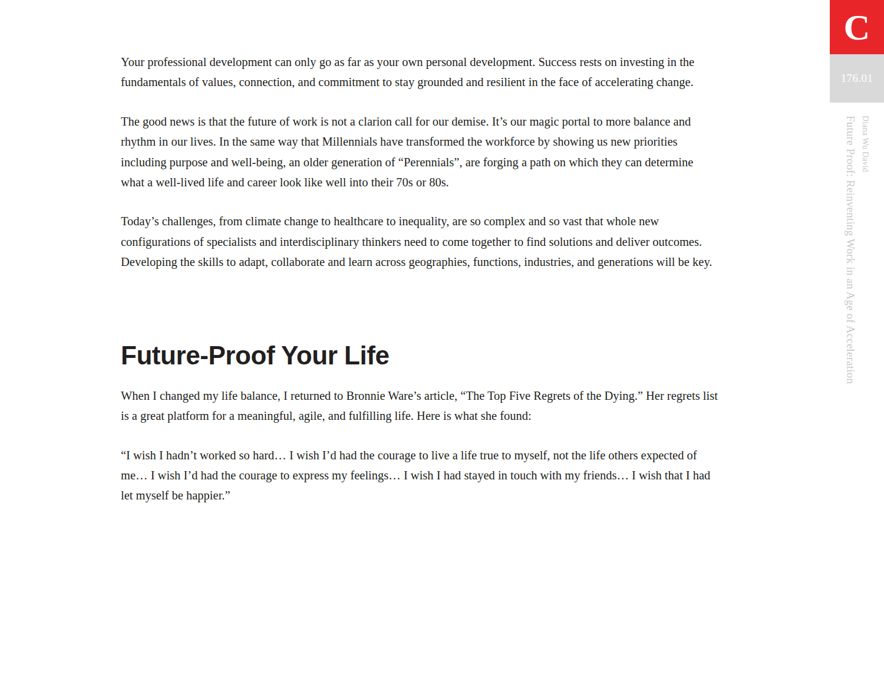C
176.01
Future Proof: Reinventing Work in an Age of Acceleration
Diana Wu David
Your professional development can only go as far as your own personal development. Success rests on investing in the fundamentals of values, connection, and commitment to stay grounded and resilient in the face of accelerating change.
The good news is that the future of work is not a clarion call for our demise. It’s our magic portal to more balance and rhythm in our lives. In the same way that Millennials have transformed the workforce by showing us new priorities including purpose and well-being, an older generation of “Perennials”, are forging a path on which they can determine what a well-lived life and career look like well into their 70s or 80s.
Today’s challenges, from climate change to healthcare to inequality, are so complex and so vast that whole new configurations of specialists and interdisciplinary thinkers need to come together to find solutions and deliver outcomes. Developing the skills to adapt, collaborate and learn across geographies, functions, industries, and generations will be key.
Future-Proof Your Life
When I changed my life balance, I returned to Bronnie Ware’s article, “The Top Five Regrets of the Dying.” Her regrets list is a great platform for a meaningful, agile, and fulfilling life. Here is what she found:
“I wish I hadn’t worked so hard… I wish I’d had the courage to live a life true to myself, not the life others expected of me… I wish I’d had the courage to express my feelings… I wish I had stayed in touch with my friends… I wish that I had let myself be happier.”